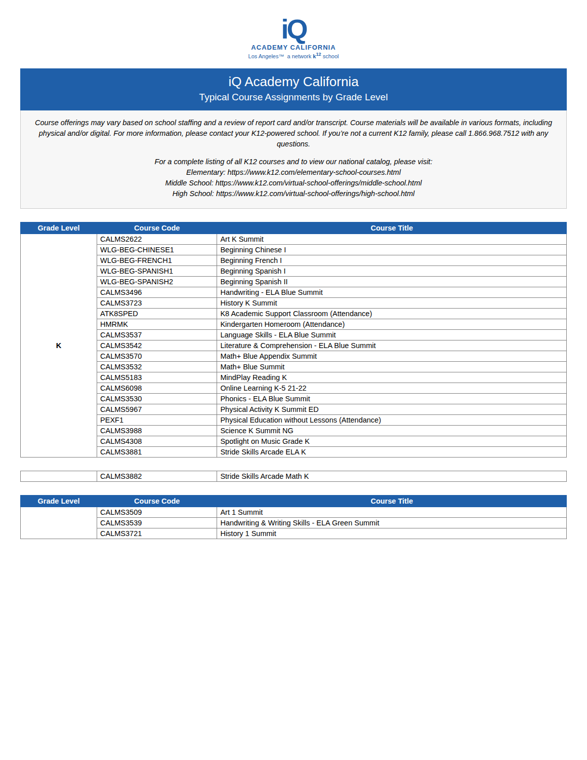iQ
ACADEMY CALIFORNIA
Los Angeles™ a network k12 school
iQ Academy California
Typical Course Assignments by Grade Level
Course offerings may vary based on school staffing and a review of report card and/or transcript. Course materials will be available in various formats, including physical and/or digital. For more information, please contact your K12-powered school. If you’re not a current K12 family, please call 1.866.968.7512 with any questions.
For a complete listing of all K12 courses and to view our national catalog, please visit:
Elementary: https://www.k12.com/elementary-school-courses.html
Middle School: https://www.k12.com/virtual-school-offerings/middle-school.html
High School: https://www.k12.com/virtual-school-offerings/high-school.html
| Grade Level | Course Code | Course Title |
| --- | --- | --- |
| K | CALMS2622 | Art K Summit |
| WLG-BEG-CHINESE1 | Beginning Chinese I |
| WLG-BEG-FRENCH1 | Beginning French I |
| WLG-BEG-SPANISH1 | Beginning Spanish I |
| WLG-BEG-SPANISH2 | Beginning Spanish II |
| CALMS3496 | Handwriting - ELA Blue Summit |
| CALMS3723 | History K Summit |
| ATK8SPED | K8 Academic Support Classroom (Attendance) |
| HMRMK | Kindergarten Homeroom (Attendance) |
| CALMS3537 | Language Skills - ELA Blue Summit |
| CALMS3542 | Literature & Comprehension - ELA Blue Summit |
| CALMS3570 | Math+ Blue Appendix Summit |
| CALMS3532 | Math+ Blue Summit |
| CALMS5183 | MindPlay Reading K |
| CALMS6098 | Online Learning K-5 21-22 |
| CALMS3530 | Phonics - ELA Blue Summit |
| CALMS5967 | Physical Activity K Summit ED |
| PEXF1 | Physical Education without Lessons (Attendance) |
| CALMS3988 | Science K Summit NG |
| CALMS4308 | Spotlight on Music Grade K |
| CALMS3881 | Stride Skills Arcade ELA K |
| | CALMS3882 | Stride Skills Arcade Math K |
| Grade Level | Course Code | Course Title |
| --- | --- | --- |
| | CALMS3509 | Art 1 Summit |
| CALMS3539 | Handwriting & Writing Skills - ELA Green Summit |
| CALMS3721 | History 1 Summit |